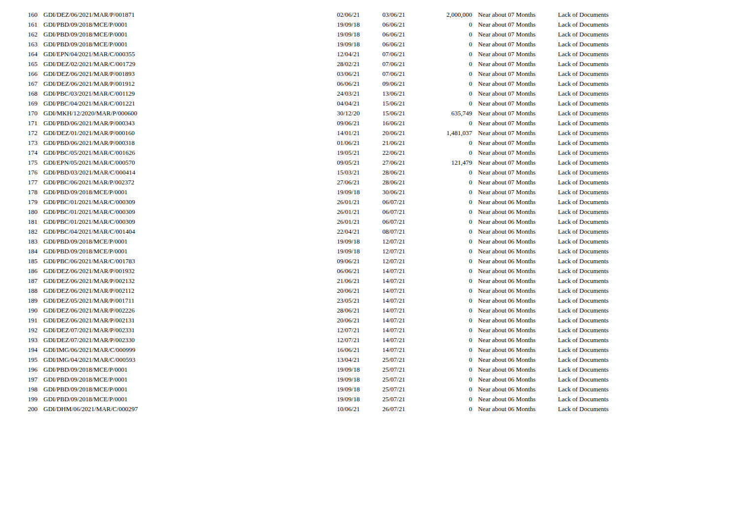| 160 | GDI/DEZ/06/2021/MAR/P/001871 | 02/06/21 | 03/06/21 | 2,000,000 | Near about 07 Months | Lack of Documents |
| 161 | GDI/PBD/09/2018/MCE/P/0001 | 19/09/18 | 06/06/21 | 0 | Near about 07 Months | Lack of Documents |
| 162 | GDI/PBD/09/2018/MCE/P/0001 | 19/09/18 | 06/06/21 | 0 | Near about 07 Months | Lack of Documents |
| 163 | GDI/PBD/09/2018/MCE/P/0001 | 19/09/18 | 06/06/21 | 0 | Near about 07 Months | Lack of Documents |
| 164 | GDI/EPN/04/2021/MAR/C/000355 | 12/04/21 | 07/06/21 | 0 | Near about 07 Months | Lack of Documents |
| 165 | GDI/DEZ/02/2021/MAR/C/001729 | 28/02/21 | 07/06/21 | 0 | Near about 07 Months | Lack of Documents |
| 166 | GDI/DEZ/06/2021/MAR/P/001893 | 03/06/21 | 07/06/21 | 0 | Near about 07 Months | Lack of Documents |
| 167 | GDI/DEZ/06/2021/MAR/P/001912 | 06/06/21 | 09/06/21 | 0 | Near about 07 Months | Lack of Documents |
| 168 | GDI/PBC/03/2021/MAR/C/001129 | 24/03/21 | 13/06/21 | 0 | Near about 07 Months | Lack of Documents |
| 169 | GDI/PBC/04/2021/MAR/C/001221 | 04/04/21 | 15/06/21 | 0 | Near about 07 Months | Lack of Documents |
| 170 | GDI/MKH/12/2020/MAR/P/000600 | 30/12/20 | 15/06/21 | 635,749 | Near about 07 Months | Lack of Documents |
| 171 | GDI/PBD/06/2021/MAR/P/000343 | 09/06/21 | 16/06/21 | 0 | Near about 07 Months | Lack of Documents |
| 172 | GDI/DEZ/01/2021/MAR/P/000160 | 14/01/21 | 20/06/21 | 1,481,037 | Near about 07 Months | Lack of Documents |
| 173 | GDI/PBD/06/2021/MAR/P/000318 | 01/06/21 | 21/06/21 | 0 | Near about 07 Months | Lack of Documents |
| 174 | GDI/PBC/05/2021/MAR/C/001626 | 19/05/21 | 22/06/21 | 0 | Near about 07 Months | Lack of Documents |
| 175 | GDI/EPN/05/2021/MAR/C/000570 | 09/05/21 | 27/06/21 | 121,479 | Near about 07 Months | Lack of Documents |
| 176 | GDI/PBD/03/2021/MAR/C/000414 | 15/03/21 | 28/06/21 | 0 | Near about 07 Months | Lack of Documents |
| 177 | GDI/PBC/06/2021/MAR/P/002372 | 27/06/21 | 28/06/21 | 0 | Near about 07 Months | Lack of Documents |
| 178 | GDI/PBD/09/2018/MCE/P/0001 | 19/09/18 | 30/06/21 | 0 | Near about 07 Months | Lack of Documents |
| 179 | GDI/PBC/01/2021/MAR/C/000309 | 26/01/21 | 06/07/21 | 0 | Near about 06 Months | Lack of Documents |
| 180 | GDI/PBC/01/2021/MAR/C/000309 | 26/01/21 | 06/07/21 | 0 | Near about 06 Months | Lack of Documents |
| 181 | GDI/PBC/01/2021/MAR/C/000309 | 26/01/21 | 06/07/21 | 0 | Near about 06 Months | Lack of Documents |
| 182 | GDI/PBC/04/2021/MAR/C/001404 | 22/04/21 | 08/07/21 | 0 | Near about 06 Months | Lack of Documents |
| 183 | GDI/PBD/09/2018/MCE/P/0001 | 19/09/18 | 12/07/21 | 0 | Near about 06 Months | Lack of Documents |
| 184 | GDI/PBD/09/2018/MCE/P/0001 | 19/09/18 | 12/07/21 | 0 | Near about 06 Months | Lack of Documents |
| 185 | GDI/PBC/06/2021/MAR/C/001783 | 09/06/21 | 12/07/21 | 0 | Near about 06 Months | Lack of Documents |
| 186 | GDI/DEZ/06/2021/MAR/P/001932 | 06/06/21 | 14/07/21 | 0 | Near about 06 Months | Lack of Documents |
| 187 | GDI/DEZ/06/2021/MAR/P/002132 | 21/06/21 | 14/07/21 | 0 | Near about 06 Months | Lack of Documents |
| 188 | GDI/DEZ/06/2021/MAR/P/002112 | 20/06/21 | 14/07/21 | 0 | Near about 06 Months | Lack of Documents |
| 189 | GDI/DEZ/05/2021/MAR/P/001711 | 23/05/21 | 14/07/21 | 0 | Near about 06 Months | Lack of Documents |
| 190 | GDI/DEZ/06/2021/MAR/P/002226 | 28/06/21 | 14/07/21 | 0 | Near about 06 Months | Lack of Documents |
| 191 | GDI/DEZ/06/2021/MAR/P/002131 | 20/06/21 | 14/07/21 | 0 | Near about 06 Months | Lack of Documents |
| 192 | GDI/DEZ/07/2021/MAR/P/002331 | 12/07/21 | 14/07/21 | 0 | Near about 06 Months | Lack of Documents |
| 193 | GDI/DEZ/07/2021/MAR/P/002330 | 12/07/21 | 14/07/21 | 0 | Near about 06 Months | Lack of Documents |
| 194 | GDI/IMG/06/2021/MAR/C/000999 | 16/06/21 | 14/07/21 | 0 | Near about 06 Months | Lack of Documents |
| 195 | GDI/IMG/04/2021/MAR/C/000593 | 13/04/21 | 25/07/21 | 0 | Near about 06 Months | Lack of Documents |
| 196 | GDI/PBD/09/2018/MCE/P/0001 | 19/09/18 | 25/07/21 | 0 | Near about 06 Months | Lack of Documents |
| 197 | GDI/PBD/09/2018/MCE/P/0001 | 19/09/18 | 25/07/21 | 0 | Near about 06 Months | Lack of Documents |
| 198 | GDI/PBD/09/2018/MCE/P/0001 | 19/09/18 | 25/07/21 | 0 | Near about 06 Months | Lack of Documents |
| 199 | GDI/PBD/09/2018/MCE/P/0001 | 19/09/18 | 25/07/21 | 0 | Near about 06 Months | Lack of Documents |
| 200 | GDI/DHM/06/2021/MAR/C/000297 | 10/06/21 | 26/07/21 | 0 | Near about 06 Months | Lack of Documents |